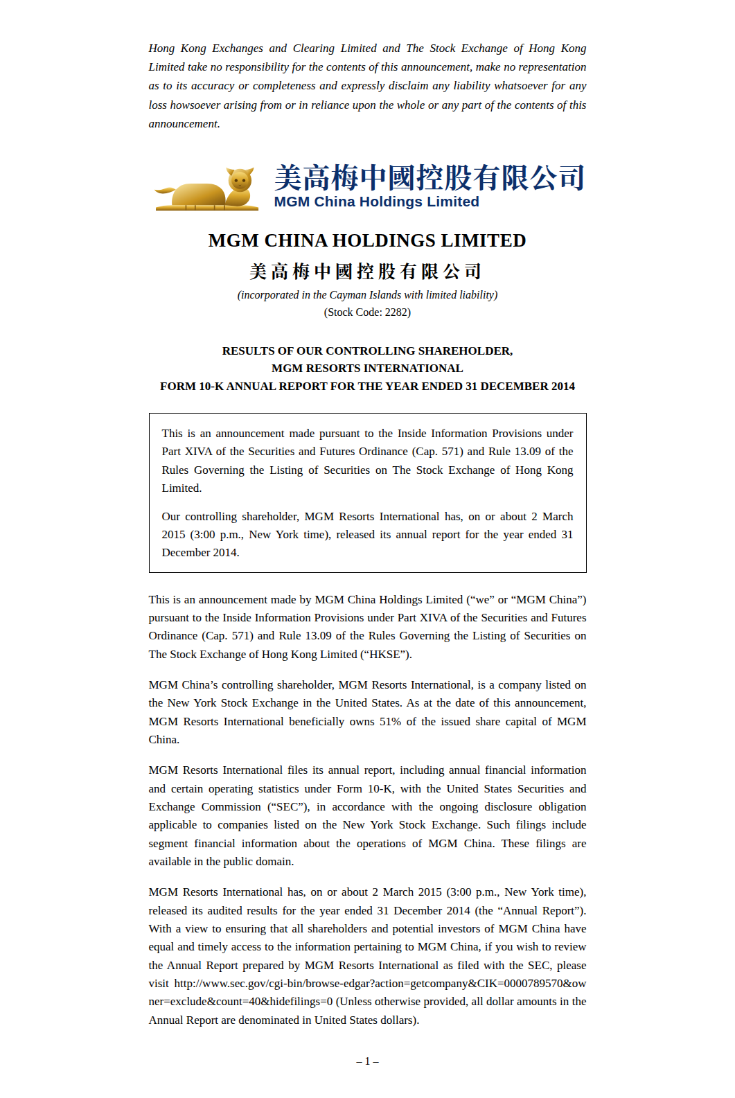Hong Kong Exchanges and Clearing Limited and The Stock Exchange of Hong Kong Limited take no responsibility for the contents of this announcement, make no representation as to its accuracy or completeness and expressly disclaim any liability whatsoever for any loss howsoever arising from or in reliance upon the whole or any part of the contents of this announcement.
美高梅中國控股有限公司
MGM China Holdings Limited
MGM CHINA HOLDINGS LIMITED
美高梅中國控股有限公司
(incorporated in the Cayman Islands with limited liability)
(Stock Code: 2282)
RESULTS OF OUR CONTROLLING SHAREHOLDER,
MGM RESORTS INTERNATIONAL
FORM 10-K ANNUAL REPORT FOR THE YEAR ENDED 31 DECEMBER 2014
This is an announcement made pursuant to the Inside Information Provisions under Part XIVA of the Securities and Futures Ordinance (Cap. 571) and Rule 13.09 of the Rules Governing the Listing of Securities on The Stock Exchange of Hong Kong Limited.
Our controlling shareholder, MGM Resorts International has, on or about 2 March 2015 (3:00 p.m., New York time), released its annual report for the year ended 31 December 2014.
This is an announcement made by MGM China Holdings Limited (“we” or “MGM China”) pursuant to the Inside Information Provisions under Part XIVA of the Securities and Futures Ordinance (Cap. 571) and Rule 13.09 of the Rules Governing the Listing of Securities on The Stock Exchange of Hong Kong Limited (“HKSE”).
MGM China’s controlling shareholder, MGM Resorts International, is a company listed on the New York Stock Exchange in the United States. As at the date of this announcement, MGM Resorts International beneficially owns 51% of the issued share capital of MGM China.
MGM Resorts International files its annual report, including annual financial information and certain operating statistics under Form 10-K, with the United States Securities and Exchange Commission (“SEC”), in accordance with the ongoing disclosure obligation applicable to companies listed on the New York Stock Exchange. Such filings include segment financial information about the operations of MGM China. These filings are available in the public domain.
MGM Resorts International has, on or about 2 March 2015 (3:00 p.m., New York time), released its audited results for the year ended 31 December 2014 (the “Annual Report”). With a view to ensuring that all shareholders and potential investors of MGM China have equal and timely access to the information pertaining to MGM China, if you wish to review the Annual Report prepared by MGM Resorts International as filed with the SEC, please visit http://www.sec.gov/cgi-bin/browse-edgar?action=getcompany&CIK=0000789570&owner=exclude&count=40&hidefilings=0 (Unless otherwise provided, all dollar amounts in the Annual Report are denominated in United States dollars).
– 1 –